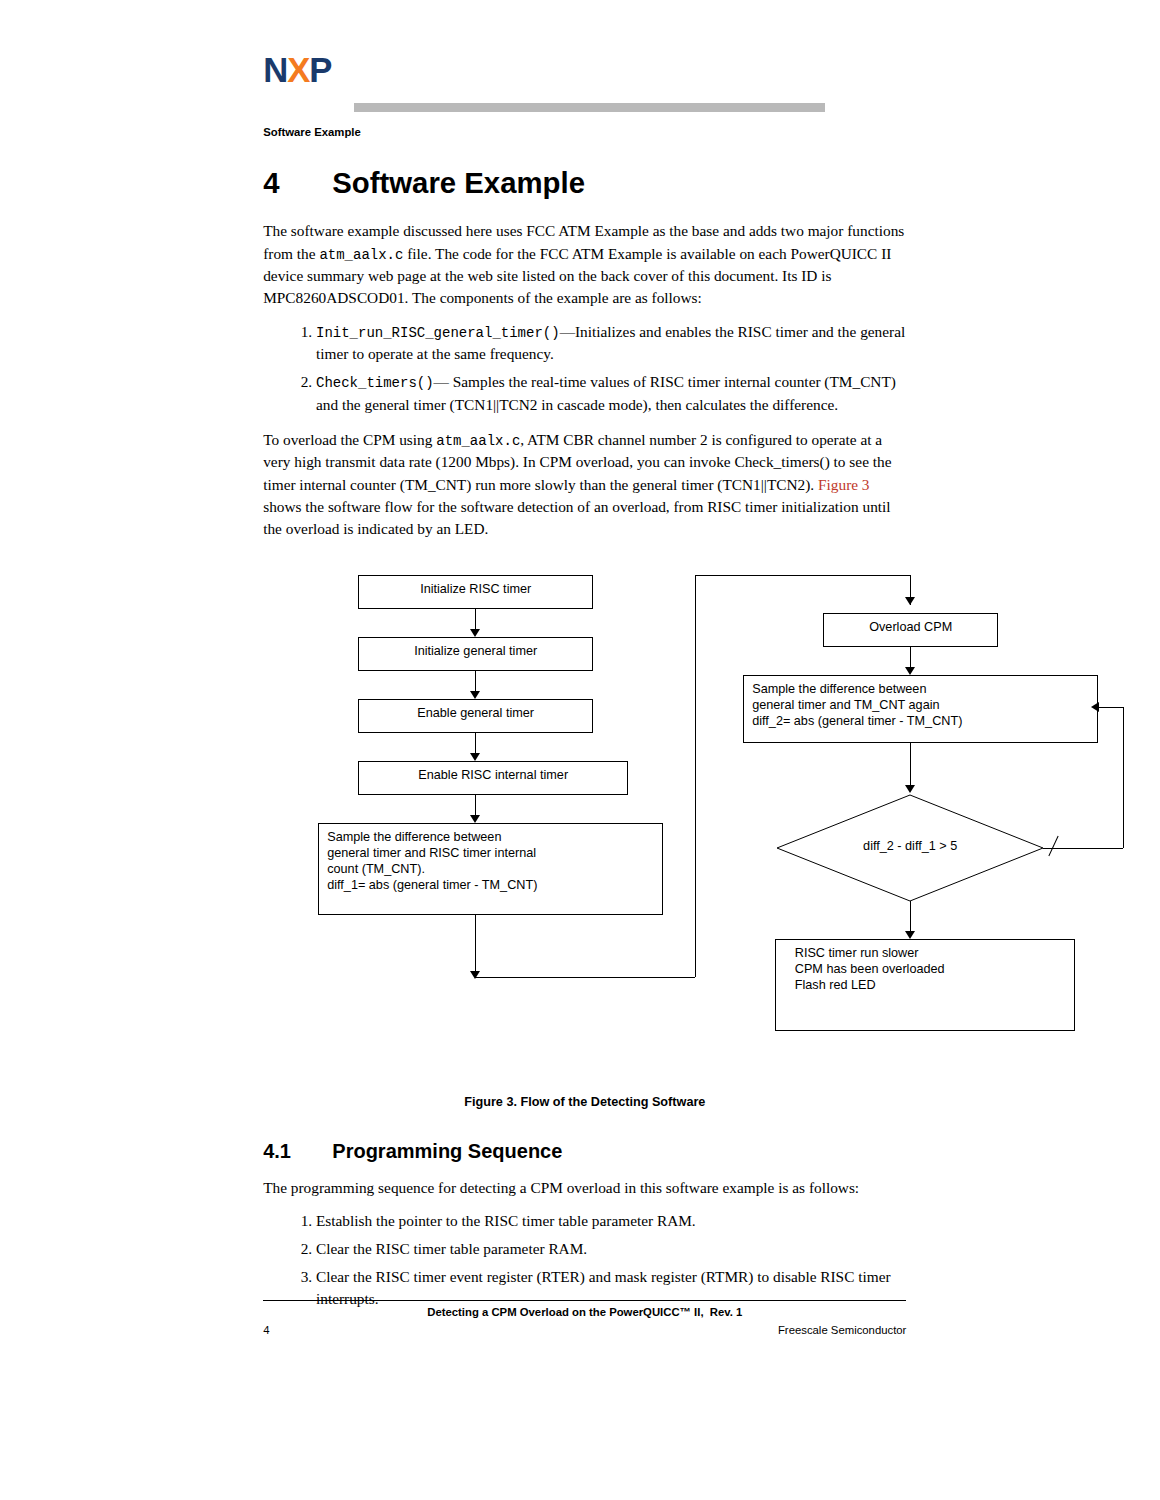NXP
Software Example
4 Software Example
The software example discussed here uses FCC ATM Example as the base and adds two major functions from the atm_aalx.c file. The code for the FCC ATM Example is available on each PowerQUICC II device summary web page at the web site listed on the back cover of this document. Its ID is MPC8260ADSCOD01. The components of the example are as follows:
Init_run_RISC_general_timer()—Initializes and enables the RISC timer and the general timer to operate at the same frequency.
Check_timers()— Samples the real-time values of RISC timer internal counter (TM_CNT) and the general timer (TCN1||TCN2 in cascade mode), then calculates the difference.
To overload the CPM using atm_aalx.c, ATM CBR channel number 2 is configured to operate at a very high transmit data rate (1200 Mbps). In CPM overload, you can invoke Check_timers() to see the timer internal counter (TM_CNT) run more slowly than the general timer (TCN1||TCN2). Figure 3 shows the software flow for the software detection of an overload, from RISC timer initialization until the overload is indicated by an LED.
Initialize RISC timer
Initialize general timer
Enable general timer
Enable RISC internal timer
Sample the difference between
general timer and RISC timer internal
count (TM_CNT).
diff_1= abs (general timer - TM_CNT)
Overload CPM
Sample the difference between
general timer and TM_CNT again
diff_2= abs (general timer - TM_CNT)
diff_2 - diff_1 > 5
RISC timer run slower
CPM has been overloaded
Flash red LED
Figure 3. Flow of the Detecting Software
4.1 Programming Sequence
The programming sequence for detecting a CPM overload in this software example is as follows:
Establish the pointer to the RISC timer table parameter RAM.
Clear the RISC timer table parameter RAM.
Clear the RISC timer event register (RTER) and mask register (RTMR) to disable RISC timer interrupts.
Detecting a CPM Overload on the PowerQUICC™ II, Rev. 1
4
Freescale Semiconductor